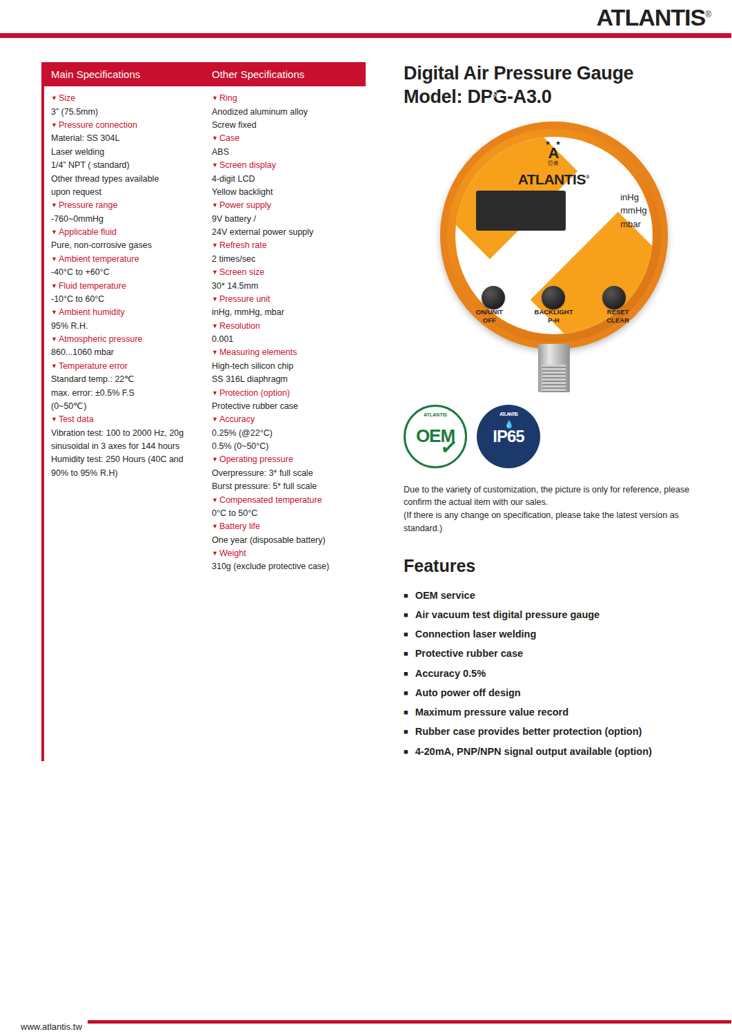ATLANTIS®
| Main Specifications | Other Specifications |
| --- | --- |
| Size 3” (75.5mm) Pressure connection Material: SS 304L Laser welding 1/4” NPT ( standard) Other thread types available upon request Pressure range -760~0mmHg Applicable fluid Pure, non-corrosive gases Ambient temperature -40°C to +60°C Fluid temperature -10°C to 60°C Ambient humidity 95% R.H. Atmospheric pressure 860...1060 mbar Temperature error Standard temp.: 22℃ max. error: ±0.5% F.S (0~50℃) Test data Vibration test: 100 to 2000 Hz, 20g sinusoidal in 3 axes for 144 hours Humidity test: 250 Hours (40C and 90% to 95% R.H) | Ring Anodized aluminum alloy Screw fixed Case ABS Screen display 4-digit LCD Yellow backlight Power supply 9V battery / 24V external power supply Refresh rate 2 times/sec Screen size 30* 14.5mm Pressure unit inHg, mmHg, mbar Resolution 0.001 Measuring elements High-tech silicon chip SS 316L diaphragm Protection (option) Protective rubber case Accuracy 0.25% (@22°C) 0.5% (0~50°C) Operating pressure Overpressure: 3* full scale Burst pressure: 5* full scale Compensated temperature 0°C to 50°C Battery life One year (disposable battery) Weight 310g (exclude protective case) |
Digital Air Pressure Gauge Model: DPG-A3.0
★ ★
A
亞希
DIGITAL PRESSURE GAUGE
ATLANTIS®
inHg
mmHg
mbar
ON/UNIT
OFF
BACKLIGHT
P-H
RESET
CLEAR
ATLANTIS OEM ✓
ATLANTIS 💧 IP65
Due to the variety of customization, the picture is only for reference, please confirm the actual item with our sales.
(If there is any change on specification, please take the latest version as standard.)
Features
OEM service
Air vacuum test digital pressure gauge
Connection laser welding
Protective rubber case
Accuracy 0.5%
Auto power off design
Maximum pressure value record
Rubber case provides better protection (option)
4-20mA, PNP/NPN signal output available (option)
www.atlantis.tw
-1-